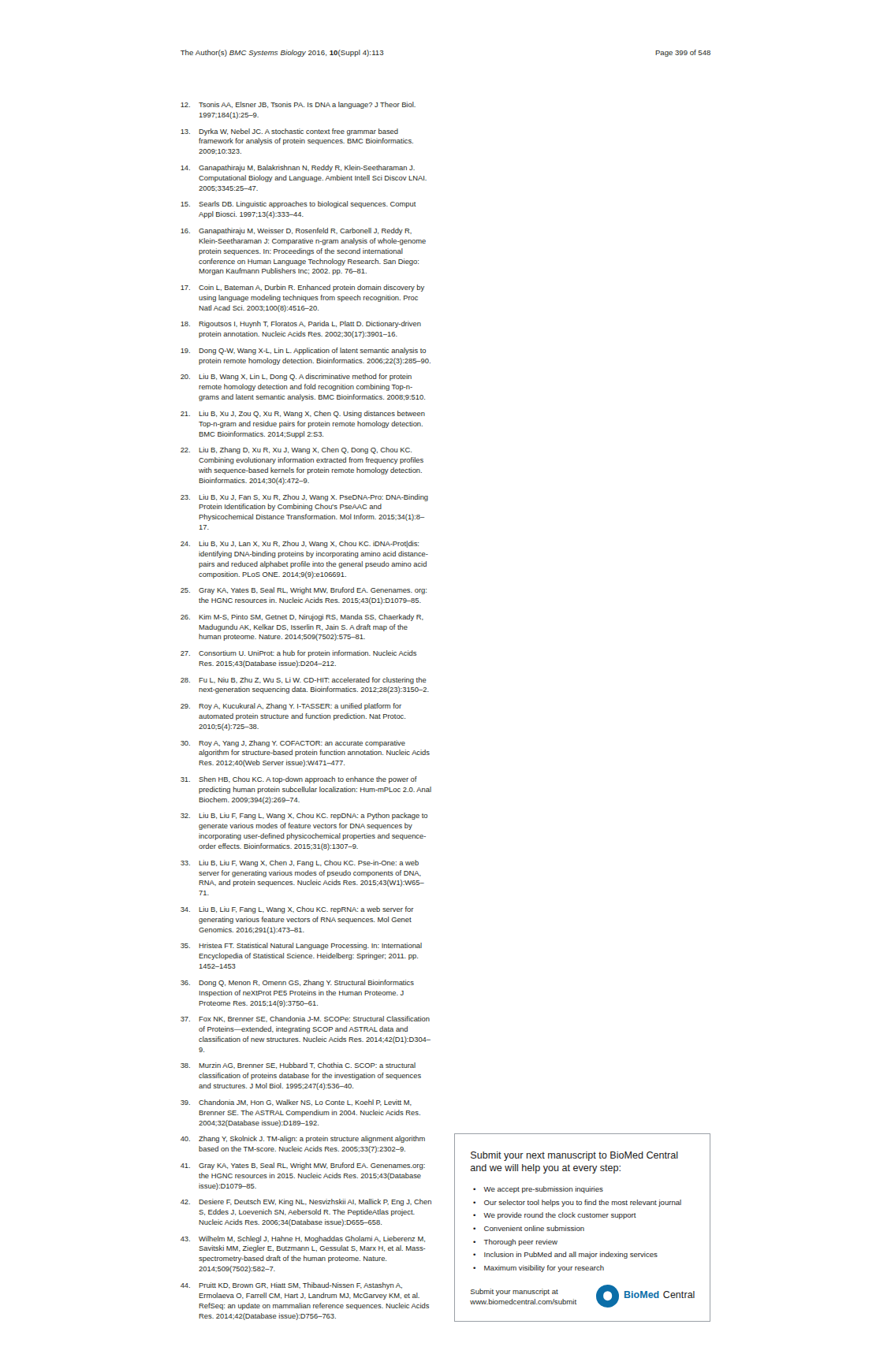The Author(s) BMC Systems Biology 2016, 10(Suppl 4):113
Page 399 of 548
Tsonis AA, Elsner JB, Tsonis PA. Is DNA a language? J Theor Biol. 1997;184(1):25–9.
Dyrka W, Nebel JC. A stochastic context free grammar based framework for analysis of protein sequences. BMC Bioinformatics. 2009;10:323.
Ganapathiraju M, Balakrishnan N, Reddy R, Klein-Seetharaman J. Computational Biology and Language. Ambient Intell Sci Discov LNAI. 2005;3345:25–47.
Searls DB. Linguistic approaches to biological sequences. Comput Appl Biosci. 1997;13(4):333–44.
Ganapathiraju M, Weisser D, Rosenfeld R, Carbonell J, Reddy R, Klein-Seetharaman J: Comparative n-gram analysis of whole-genome protein sequences. In: Proceedings of the second international conference on Human Language Technology Research. San Diego: Morgan Kaufmann Publishers Inc; 2002. pp. 76–81.
Coin L, Bateman A, Durbin R. Enhanced protein domain discovery by using language modeling techniques from speech recognition. Proc Natl Acad Sci. 2003;100(8):4516–20.
Rigoutsos I, Huynh T, Floratos A, Parida L, Platt D. Dictionary-driven protein annotation. Nucleic Acids Res. 2002;30(17):3901–16.
Dong Q-W, Wang X-L, Lin L. Application of latent semantic analysis to protein remote homology detection. Bioinformatics. 2006;22(3):285–90.
Liu B, Wang X, Lin L, Dong Q. A discriminative method for protein remote homology detection and fold recognition combining Top-n-grams and latent semantic analysis. BMC Bioinformatics. 2008;9:510.
Liu B, Xu J, Zou Q, Xu R, Wang X, Chen Q. Using distances between Top-n-gram and residue pairs for protein remote homology detection. BMC Bioinformatics. 2014;Suppl 2:S3.
Liu B, Zhang D, Xu R, Xu J, Wang X, Chen Q, Dong Q, Chou KC. Combining evolutionary information extracted from frequency profiles with sequence-based kernels for protein remote homology detection. Bioinformatics. 2014;30(4):472–9.
Liu B, Xu J, Fan S, Xu R, Zhou J, Wang X. PseDNA-Pro: DNA-Binding Protein Identification by Combining Chou's PseAAC and Physicochemical Distance Transformation. Mol Inform. 2015;34(1):8–17.
Liu B, Xu J, Lan X, Xu R, Zhou J, Wang X, Chou KC. iDNA-Prot|dis: identifying DNA-binding proteins by incorporating amino acid distance-pairs and reduced alphabet profile into the general pseudo amino acid composition. PLoS ONE. 2014;9(9):e106691.
Gray KA, Yates B, Seal RL, Wright MW, Bruford EA. Genenames. org: the HGNC resources in. Nucleic Acids Res. 2015;43(D1):D1079–85.
Kim M-S, Pinto SM, Getnet D, Nirujogi RS, Manda SS, Chaerkady R, Madugundu AK, Kelkar DS, Isserlin R, Jain S. A draft map of the human proteome. Nature. 2014;509(7502):575–81.
Consortium U. UniProt: a hub for protein information. Nucleic Acids Res. 2015;43(Database issue):D204–212.
Fu L, Niu B, Zhu Z, Wu S, Li W. CD-HIT: accelerated for clustering the next-generation sequencing data. Bioinformatics. 2012;28(23):3150–2.
Roy A, Kucukural A, Zhang Y. I-TASSER: a unified platform for automated protein structure and function prediction. Nat Protoc. 2010;5(4):725–38.
Roy A, Yang J, Zhang Y. COFACTOR: an accurate comparative algorithm for structure-based protein function annotation. Nucleic Acids Res. 2012;40(Web Server issue):W471–477.
Shen HB, Chou KC. A top-down approach to enhance the power of predicting human protein subcellular localization: Hum-mPLoc 2.0. Anal Biochem. 2009;394(2):269–74.
Liu B, Liu F, Fang L, Wang X, Chou KC. repDNA: a Python package to generate various modes of feature vectors for DNA sequences by incorporating user-defined physicochemical properties and sequence-order effects. Bioinformatics. 2015;31(8):1307–9.
Liu B, Liu F, Wang X, Chen J, Fang L, Chou KC. Pse-in-One: a web server for generating various modes of pseudo components of DNA, RNA, and protein sequences. Nucleic Acids Res. 2015;43(W1):W65–71.
Liu B, Liu F, Fang L, Wang X, Chou KC. repRNA: a web server for generating various feature vectors of RNA sequences. Mol Genet Genomics. 2016;291(1):473–81.
Hristea FT. Statistical Natural Language Processing. In: International Encyclopedia of Statistical Science. Heidelberg: Springer; 2011. pp. 1452–1453
Dong Q, Menon R, Omenn GS, Zhang Y. Structural Bioinformatics Inspection of neXtProt PE5 Proteins in the Human Proteome. J Proteome Res. 2015;14(9):3750–61.
Fox NK, Brenner SE, Chandonia J-M. SCOPe: Structural Classification of Proteins—extended, integrating SCOP and ASTRAL data and classification of new structures. Nucleic Acids Res. 2014;42(D1):D304–9.
Murzin AG, Brenner SE, Hubbard T, Chothia C. SCOP: a structural classification of proteins database for the investigation of sequences and structures. J Mol Biol. 1995;247(4):536–40.
Chandonia JM, Hon G, Walker NS, Lo Conte L, Koehl P, Levitt M, Brenner SE. The ASTRAL Compendium in 2004. Nucleic Acids Res. 2004;32(Database issue):D189–192.
Zhang Y, Skolnick J. TM-align: a protein structure alignment algorithm based on the TM-score. Nucleic Acids Res. 2005;33(7):2302–9.
Gray KA, Yates B, Seal RL, Wright MW, Bruford EA. Genenames.org: the HGNC resources in 2015. Nucleic Acids Res. 2015;43(Database issue):D1079–85.
Desiere F, Deutsch EW, King NL, Nesvizhskii AI, Mallick P, Eng J, Chen S, Eddes J, Loevenich SN, Aebersold R. The PeptideAtlas project. Nucleic Acids Res. 2006;34(Database issue):D655–658.
Wilhelm M, Schlegl J, Hahne H, Moghaddas Gholami A, Lieberenz M, Savitski MM, Ziegler E, Butzmann L, Gessulat S, Marx H, et al. Mass-spectrometry-based draft of the human proteome. Nature. 2014;509(7502):582–7.
Pruitt KD, Brown GR, Hiatt SM, Thibaud-Nissen F, Astashyn A, Ermolaeva O, Farrell CM, Hart J, Landrum MJ, McGarvey KM, et al. RefSeq: an update on mammalian reference sequences. Nucleic Acids Res. 2014;42(Database issue):D756–763.
Submit your next manuscript to BioMed Central
and we will help you at every step:
We accept pre-submission inquiries
Our selector tool helps you to find the most relevant journal
We provide round the clock customer support
Convenient online submission
Thorough peer review
Inclusion in PubMed and all major indexing services
Maximum visibility for your research
Submit your manuscript at www.biomedcentral.com/submit
BioMedCentral